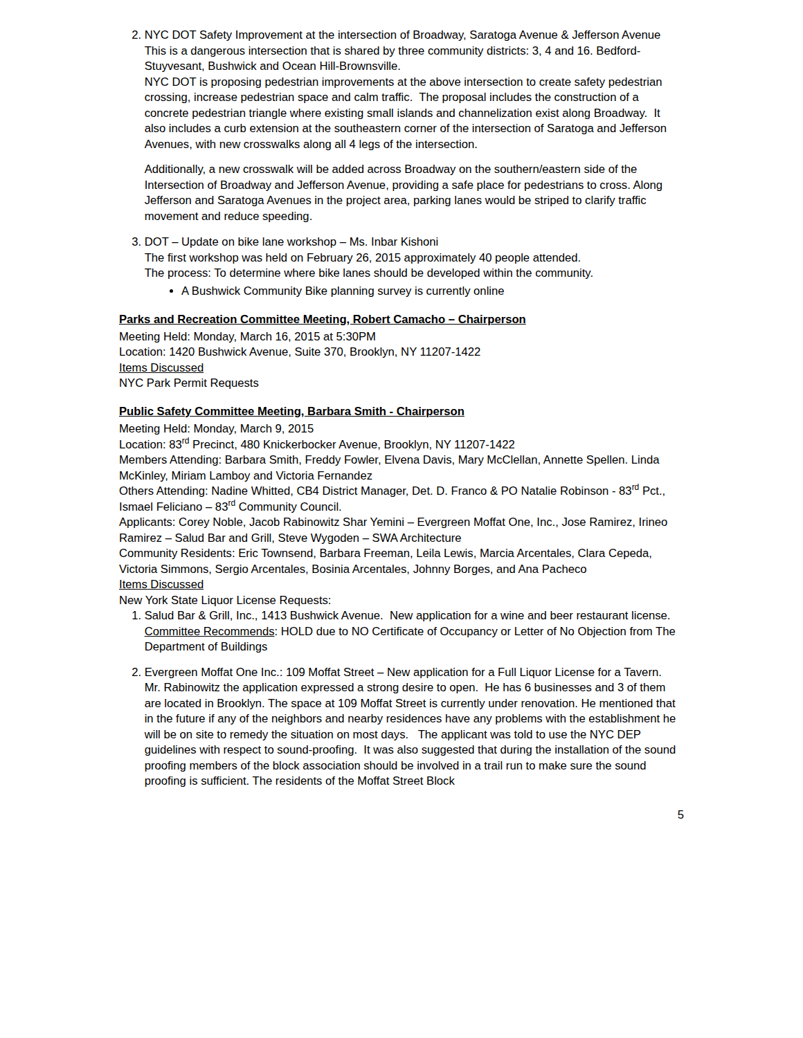NYC DOT Safety Improvement at the intersection of Broadway, Saratoga Avenue & Jefferson Avenue
This is a dangerous intersection that is shared by three community districts: 3, 4 and 16. Bedford-Stuyvesant, Bushwick and Ocean Hill-Brownsville.
NYC DOT is proposing pedestrian improvements at the above intersection to create safety pedestrian crossing, increase pedestrian space and calm traffic. The proposal includes the construction of a concrete pedestrian triangle where existing small islands and channelization exist along Broadway. It also includes a curb extension at the southeastern corner of the intersection of Saratoga and Jefferson Avenues, with new crosswalks along all 4 legs of the intersection.
Additionally, a new crosswalk will be added across Broadway on the southern/eastern side of the Intersection of Broadway and Jefferson Avenue, providing a safe place for pedestrians to cross. Along Jefferson and Saratoga Avenues in the project area, parking lanes would be striped to clarify traffic movement and reduce speeding.
DOT – Update on bike lane workshop – Ms. Inbar Kishoni
The first workshop was held on February 26, 2015 approximately 40 people attended.
The process: To determine where bike lanes should be developed within the community.
A Bushwick Community Bike planning survey is currently online
Parks and Recreation Committee Meeting, Robert Camacho – Chairperson
Meeting Held: Monday, March 16, 2015 at 5:30PM
Location: 1420 Bushwick Avenue, Suite 370, Brooklyn, NY 11207-1422
Items Discussed
NYC Park Permit Requests
Public Safety Committee Meeting, Barbara Smith - Chairperson
Meeting Held: Monday, March 9, 2015
Location: 83rd Precinct, 480 Knickerbocker Avenue, Brooklyn, NY 11207-1422
Members Attending: Barbara Smith, Freddy Fowler, Elvena Davis, Mary McClellan, Annette Spellen. Linda McKinley, Miriam Lamboy and Victoria Fernandez
Others Attending: Nadine Whitted, CB4 District Manager, Det. D. Franco & PO Natalie Robinson - 83rd Pct., Ismael Feliciano – 83rd Community Council.
Applicants: Corey Noble, Jacob Rabinowitz Shar Yemini – Evergreen Moffat One, Inc., Jose Ramirez, Irineo Ramirez – Salud Bar and Grill, Steve Wygoden – SWA Architecture
Community Residents: Eric Townsend, Barbara Freeman, Leila Lewis, Marcia Arcentales, Clara Cepeda, Victoria Simmons, Sergio Arcentales, Bosinia Arcentales, Johnny Borges, and Ana Pacheco
Items Discussed
New York State Liquor License Requests:
Salud Bar & Grill, Inc., 1413 Bushwick Avenue. New application for a wine and beer restaurant license.
Committee Recommends: HOLD due to NO Certificate of Occupancy or Letter of No Objection from The Department of Buildings
Evergreen Moffat One Inc.: 109 Moffat Street – New application for a Full Liquor License for a Tavern. Mr. Rabinowitz the application expressed a strong desire to open. He has 6 businesses and 3 of them are located in Brooklyn. The space at 109 Moffat Street is currently under renovation. He mentioned that in the future if any of the neighbors and nearby residences have any problems with the establishment he will be on site to remedy the situation on most days. The applicant was told to use the NYC DEP guidelines with respect to sound-proofing. It was also suggested that during the installation of the sound proofing members of the block association should be involved in a trail run to make sure the sound proofing is sufficient. The residents of the Moffat Street Block
5